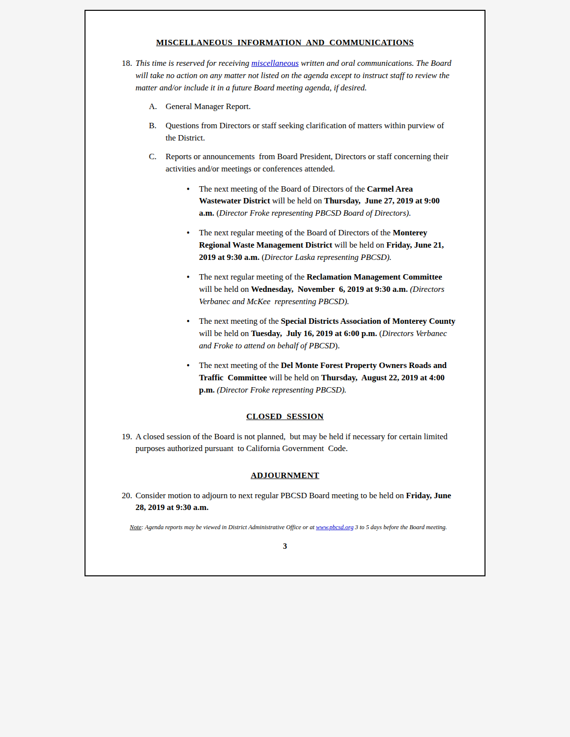MISCELLANEOUS INFORMATION AND COMMUNICATIONS
18.
This time is reserved for receiving miscellaneous written and oral communications. The Board will take no action on any matter not listed on the agenda except to instruct staff to review the matter and/or include it in a future Board meeting agenda, if desired.
A. General Manager Report.
B. Questions from Directors or staff seeking clarification of matters within purview of the District.
C. Reports or announcements from Board President, Directors or staff concerning their activities and/or meetings or conferences attended.
The next meeting of the Board of Directors of the Carmel Area Wastewater District will be held on Thursday, June 27, 2019 at 9:00 a.m. (Director Froke representing PBCSD Board of Directors).
The next regular meeting of the Board of Directors of the Monterey Regional Waste Management District will be held on Friday, June 21, 2019 at 9:30 a.m. (Director Laska representing PBCSD).
The next regular meeting of the Reclamation Management Committee will be held on Wednesday, November 6, 2019 at 9:30 a.m. (Directors Verbanec and McKee representing PBCSD).
The next meeting of the Special Districts Association of Monterey County will be held on Tuesday, July 16, 2019 at 6:00 p.m. (Directors Verbanec and Froke to attend on behalf of PBCSD).
The next meeting of the Del Monte Forest Property Owners Roads and Traffic Committee will be held on Thursday, August 22, 2019 at 4:00 p.m. (Director Froke representing PBCSD).
CLOSED SESSION
19. A closed session of the Board is not planned, but may be held if necessary for certain limited purposes authorized pursuant to California Government Code.
ADJOURNMENT
20. Consider motion to adjourn to next regular PBCSD Board meeting to be held on Friday, June 28, 2019 at 9:30 a.m.
Note: Agenda reports may be viewed in District Administrative Office or at www.pbcsd.org 3 to 5 days before the Board meeting.
3